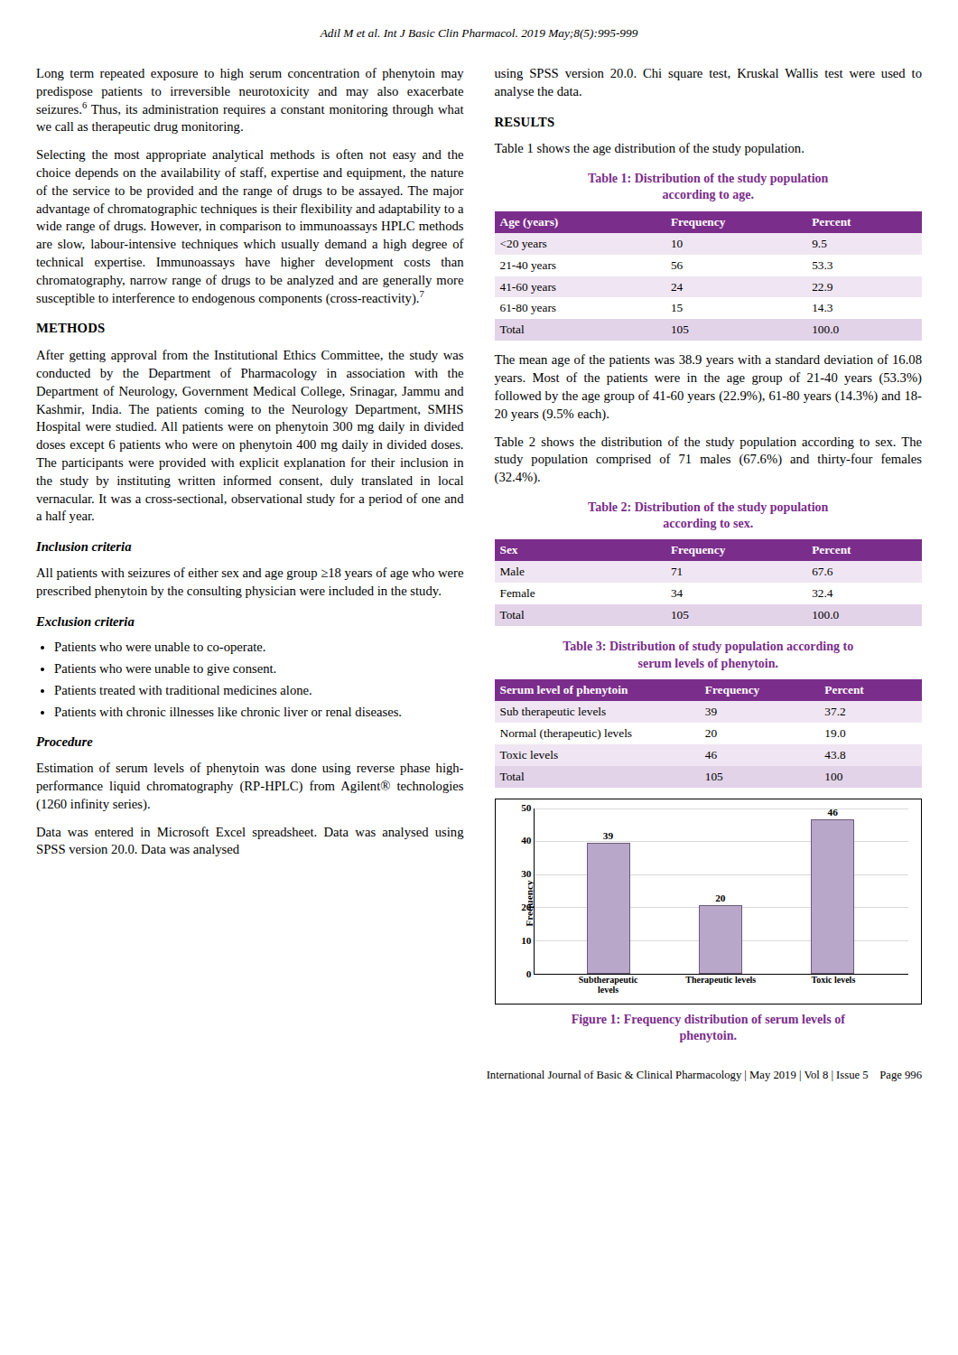Adil M et al. Int J Basic Clin Pharmacol. 2019 May;8(5):995-999
Long term repeated exposure to high serum concentration of phenytoin may predispose patients to irreversible neurotoxicity and may also exacerbate seizures.6 Thus, its administration requires a constant monitoring through what we call as therapeutic drug monitoring.
Selecting the most appropriate analytical methods is often not easy and the choice depends on the availability of staff, expertise and equipment, the nature of the service to be provided and the range of drugs to be assayed. The major advantage of chromatographic techniques is their flexibility and adaptability to a wide range of drugs. However, in comparison to immunoassays HPLC methods are slow, labour-intensive techniques which usually demand a high degree of technical expertise. Immunoassays have higher development costs than chromatography, narrow range of drugs to be analyzed and are generally more susceptible to interference to endogenous components (cross-reactivity).7
Methods
After getting approval from the Institutional Ethics Committee, the study was conducted by the Department of Pharmacology in association with the Department of Neurology, Government Medical College, Srinagar, Jammu and Kashmir, India. The patients coming to the Neurology Department, SMHS Hospital were studied. All patients were on phenytoin 300 mg daily in divided doses except 6 patients who were on phenytoin 400 mg daily in divided doses. The participants were provided with explicit explanation for their inclusion in the study by instituting written informed consent, duly translated in local vernacular. It was a cross-sectional, observational study for a period of one and a half year.
Inclusion criteria
All patients with seizures of either sex and age group ≥18 years of age who were prescribed phenytoin by the consulting physician were included in the study.
Exclusion criteria
Patients who were unable to co-operate.
Patients who were unable to give consent.
Patients treated with traditional medicines alone.
Patients with chronic illnesses like chronic liver or renal diseases.
Procedure
Estimation of serum levels of phenytoin was done using reverse phase high-performance liquid chromatography (RP-HPLC) from Agilent® technologies (1260 infinity series).
Data was entered in Microsoft Excel spreadsheet. Data was analysed using SPSS version 20.0. Data was analysed
using SPSS version 20.0. Chi square test, Kruskal Wallis test were used to analyse the data.
Results
Table 1 shows the age distribution of the study population.
Table 1: Distribution of the study population
according to age.
| Age (years) | Frequency | Percent |
| --- | --- | --- |
| <20 years | 10 | 9.5 |
| 21-40 years | 56 | 53.3 |
| 41-60 years | 24 | 22.9 |
| 61-80 years | 15 | 14.3 |
| Total | 105 | 100.0 |
The mean age of the patients was 38.9 years with a standard deviation of 16.08 years. Most of the patients were in the age group of 21-40 years (53.3%) followed by the age group of 41-60 years (22.9%), 61-80 years (14.3%) and 18-20 years (9.5% each).
Table 2 shows the distribution of the study population according to sex. The study population comprised of 71 males (67.6%) and thirty-four females (32.4%).
Table 2: Distribution of the study population
according to sex.
| Sex | Frequency | Percent |
| --- | --- | --- |
| Male | 71 | 67.6 |
| Female | 34 | 32.4 |
| Total | 105 | 100.0 |
Table 3: Distribution of study population according to
serum levels of phenytoin.
| Serum level of phenytoin | Frequency | Percent |
| --- | --- | --- |
| Sub therapeutic levels | 39 | 37.2 |
| Normal (therapeutic) levels | 20 | 19.0 |
| Toxic levels | 46 | 43.8 |
| Total | 105 | 100 |
Frequency
50 40 30 20 10 0
39
20
46
Subtherapeutic levels Therapeutic levels Toxic levels
Figure 1: Frequency distribution of serum levels of
phenytoin.
International Journal of Basic & Clinical Pharmacology | May 2019 | Vol 8 | Issue 5 Page 996